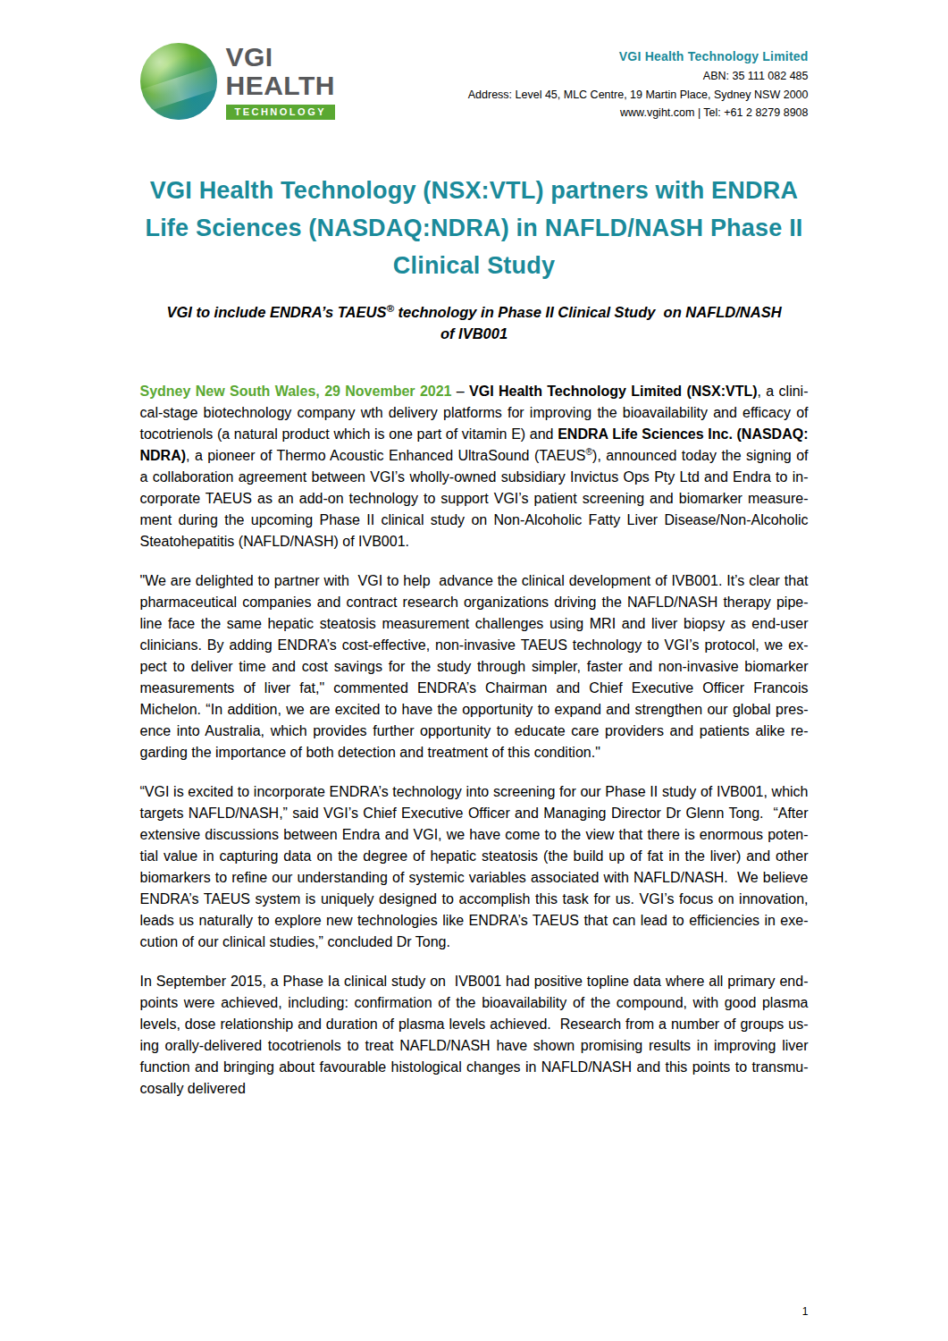VGI HEALTH TECHNOLOGY
VGI Health Technology Limited
ABN: 35 111 082 485
Address: Level 45, MLC Centre, 19 Martin Place, Sydney NSW 2000
www.vgiht.com | Tel: +61 2 8279 8908
VGI Health Technology (NSX:VTL) partners with ENDRA Life Sciences (NASDAQ:NDRA) in NAFLD/NASH Phase II Clinical Study
VGI to include ENDRA’s TAEUS® technology in Phase II Clinical Study on NAFLD/NASH of IVB001
Sydney New South Wales, 29 November 2021 – VGI Health Technology Limited (NSX:VTL), a clinical-stage biotechnology company wth delivery platforms for improving the bioavailability and efficacy of tocotrienols (a natural product which is one part of vitamin E) and ENDRA Life Sciences Inc. (NASDAQ: NDRA), a pioneer of Thermo Acoustic Enhanced UltraSound (TAEUS®), announced today the signing of a collaboration agreement between VGI’s wholly-owned subsidiary Invictus Ops Pty Ltd and Endra to incorporate TAEUS as an add-on technology to support VGI’s patient screening and biomarker measurement during the upcoming Phase II clinical study on Non-Alcoholic Fatty Liver Disease/Non-Alcoholic Steatohepatitis (NAFLD/NASH) of IVB001.
"We are delighted to partner with VGI to help advance the clinical development of IVB001. It’s clear that pharmaceutical companies and contract research organizations driving the NAFLD/NASH therapy pipeline face the same hepatic steatosis measurement challenges using MRI and liver biopsy as end-user clinicians. By adding ENDRA’s cost-effective, non-invasive TAEUS technology to VGI’s protocol, we expect to deliver time and cost savings for the study through simpler, faster and non-invasive biomarker measurements of liver fat," commented ENDRA’s Chairman and Chief Executive Officer Francois Michelon. “In addition, we are excited to have the opportunity to expand and strengthen our global presence into Australia, which provides further opportunity to educate care providers and patients alike regarding the importance of both detection and treatment of this condition."
“VGI is excited to incorporate ENDRA’s technology into screening for our Phase II study of IVB001, which targets NAFLD/NASH,” said VGI’s Chief Executive Officer and Managing Director Dr Glenn Tong. “After extensive discussions between Endra and VGI, we have come to the view that there is enormous potential value in capturing data on the degree of hepatic steatosis (the build up of fat in the liver) and other biomarkers to refine our understanding of systemic variables associated with NAFLD/NASH. We believe ENDRA’s TAEUS system is uniquely designed to accomplish this task for us. VGI’s focus on innovation, leads us naturally to explore new technologies like ENDRA’s TAEUS that can lead to efficiencies in execution of our clinical studies,” concluded Dr Tong.
In September 2015, a Phase Ia clinical study on IVB001 had positive topline data where all primary endpoints were achieved, including: confirmation of the bioavailability of the compound, with good plasma levels, dose relationship and duration of plasma levels achieved. Research from a number of groups using orally-delivered tocotrienols to treat NAFLD/NASH have shown promising results in improving liver function and bringing about favourable histological changes in NAFLD/NASH and this points to transmucosally delivered
1